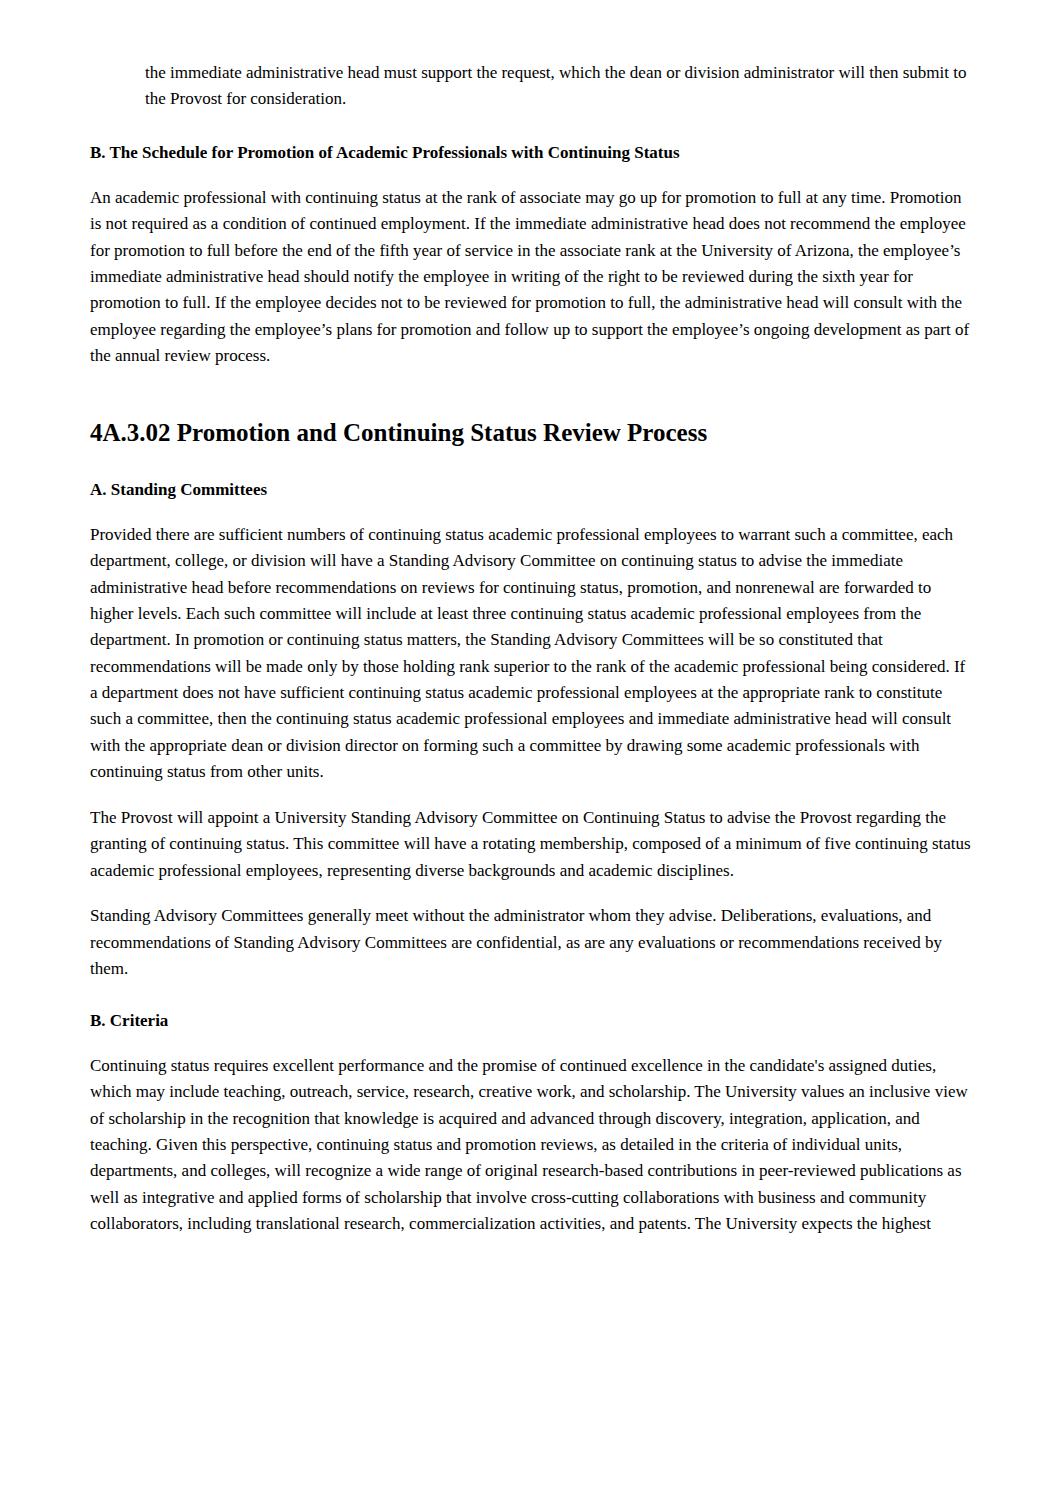the immediate administrative head must support the request, which the dean or division administrator will then submit to the Provost for consideration.
B. The Schedule for Promotion of Academic Professionals with Continuing Status
An academic professional with continuing status at the rank of associate may go up for promotion to full at any time. Promotion is not required as a condition of continued employment. If the immediate administrative head does not recommend the employee for promotion to full before the end of the fifth year of service in the associate rank at the University of Arizona, the employee’s immediate administrative head should notify the employee in writing of the right to be reviewed during the sixth year for promotion to full. If the employee decides not to be reviewed for promotion to full, the administrative head will consult with the employee regarding the employee’s plans for promotion and follow up to support the employee’s ongoing development as part of the annual review process.
4A.3.02 Promotion and Continuing Status Review Process
A. Standing Committees
Provided there are sufficient numbers of continuing status academic professional employees to warrant such a committee, each department, college, or division will have a Standing Advisory Committee on continuing status to advise the immediate administrative head before recommendations on reviews for continuing status, promotion, and nonrenewal are forwarded to higher levels. Each such committee will include at least three continuing status academic professional employees from the department. In promotion or continuing status matters, the Standing Advisory Committees will be so constituted that recommendations will be made only by those holding rank superior to the rank of the academic professional being considered. If a department does not have sufficient continuing status academic professional employees at the appropriate rank to constitute such a committee, then the continuing status academic professional employees and immediate administrative head will consult with the appropriate dean or division director on forming such a committee by drawing some academic professionals with continuing status from other units.
The Provost will appoint a University Standing Advisory Committee on Continuing Status to advise the Provost regarding the granting of continuing status. This committee will have a rotating membership, composed of a minimum of five continuing status academic professional employees, representing diverse backgrounds and academic disciplines.
Standing Advisory Committees generally meet without the administrator whom they advise. Deliberations, evaluations, and recommendations of Standing Advisory Committees are confidential, as are any evaluations or recommendations received by them.
B. Criteria
Continuing status requires excellent performance and the promise of continued excellence in the candidate's assigned duties, which may include teaching, outreach, service, research, creative work, and scholarship. The University values an inclusive view of scholarship in the recognition that knowledge is acquired and advanced through discovery, integration, application, and teaching. Given this perspective, continuing status and promotion reviews, as detailed in the criteria of individual units, departments, and colleges, will recognize a wide range of original research-based contributions in peer-reviewed publications as well as integrative and applied forms of scholarship that involve cross-cutting collaborations with business and community collaborators, including translational research, commercialization activities, and patents. The University expects the highest